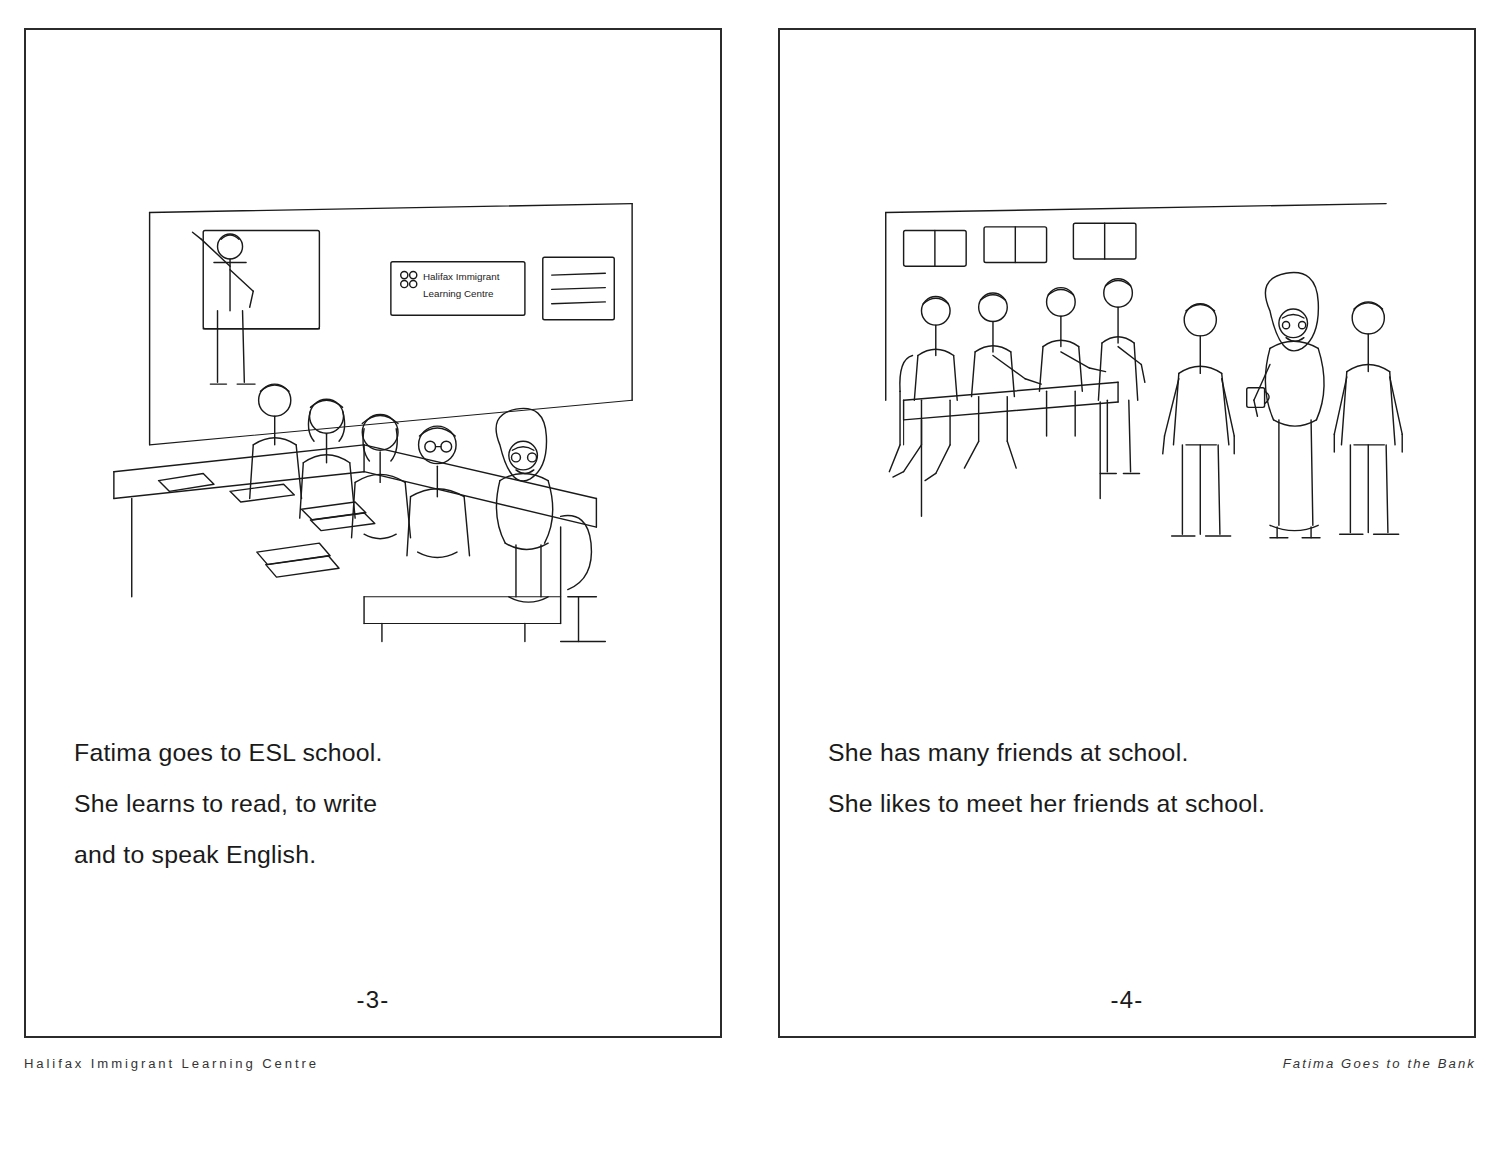Halifax Immigrant Learning Centre
Fatima goes to ESL school.
She learns to read, to write
and to speak English.
-3-
She has many friends at school.
She likes to meet her friends at school.
-4-
Halifax Immigrant Learning Centre
Fatima Goes to the Bank